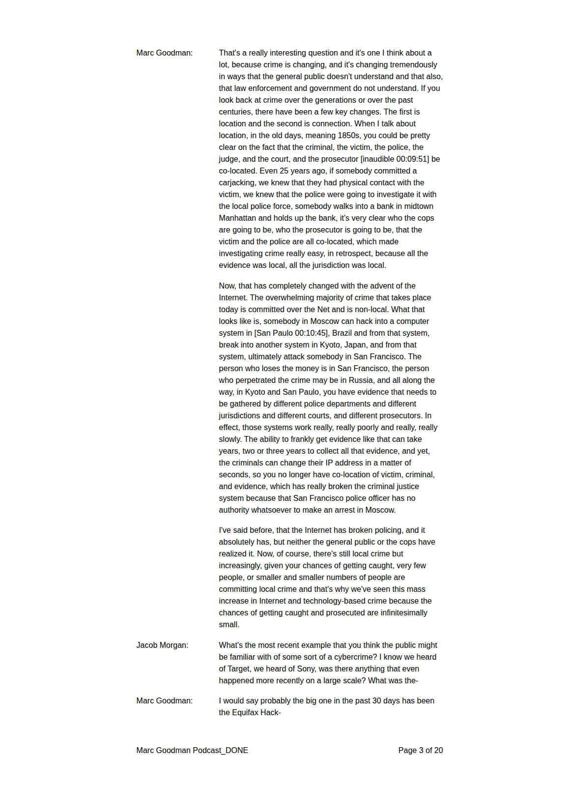| Marc Goodman: | That's a really interesting question and it's one I think about a lot, because crime is changing, and it's changing tremendously in ways that the general public doesn't understand and that also, that law enforcement and government do not understand. If you look back at crime over the generations or over the past centuries, there have been a few key changes. The first is location and the second is connection. When I talk about location, in the old days, meaning 1850s, you could be pretty clear on the fact that the criminal, the victim, the police, the judge, and the court, and the prosecutor [inaudible 00:09:51] be co-located. Even 25 years ago, if somebody committed a carjacking, we knew that they had physical contact with the victim, we knew that the police were going to investigate it with the local police force, somebody walks into a bank in midtown Manhattan and holds up the bank, it's very clear who the cops are going to be, who the prosecutor is going to be, that the victim and the police are all co-located, which made investigating crime really easy, in retrospect, because all the evidence was local, all the jurisdiction was local. Now, that has completely changed with the advent of the Internet. The overwhelming majority of crime that takes place today is committed over the Net and is non-local. What that looks like is, somebody in Moscow can hack into a computer system in [San Paulo 00:10:45], Brazil and from that system, break into another system in Kyoto, Japan, and from that system, ultimately attack somebody in San Francisco. The person who loses the money is in San Francisco, the person who perpetrated the crime may be in Russia, and all along the way, in Kyoto and San Paulo, you have evidence that needs to be gathered by different police departments and different jurisdictions and different courts, and different prosecutors. In effect, those systems work really, really poorly and really, really slowly. The ability to frankly get evidence like that can take years, two or three years to collect all that evidence, and yet, the criminals can change their IP address in a matter of seconds, so you no longer have co-location of victim, criminal, and evidence, which has really broken the criminal justice system because that San Francisco police officer has no authority whatsoever to make an arrest in Moscow. I've said before, that the Internet has broken policing, and it absolutely has, but neither the general public or the cops have realized it. Now, of course, there's still local crime but increasingly, given your chances of getting caught, very few people, or smaller and smaller numbers of people are committing local crime and that's why we've seen this mass increase in Internet and technology-based crime because the chances of getting caught and prosecuted are infinitesimally small. |
| Jacob Morgan: | What's the most recent example that you think the public might be familiar with of some sort of a cybercrime? I know we heard of Target, we heard of Sony, was there anything that even happened more recently on a large scale? What was the- |
| Marc Goodman: | I would say probably the big one in the past 30 days has been the Equifax Hack- |
Marc Goodman Podcast_DONE Page 3 of 20